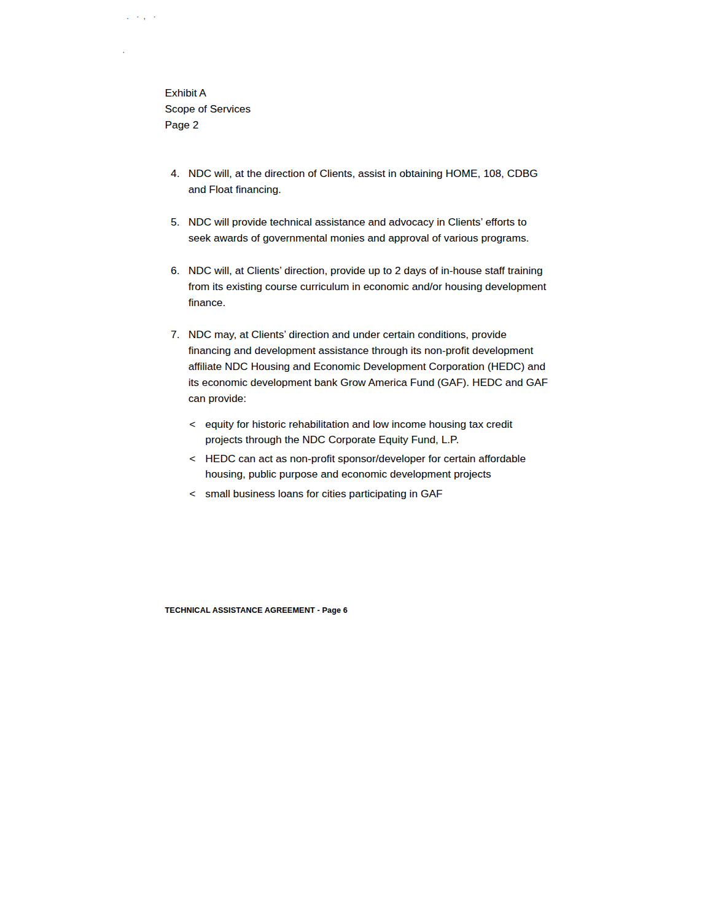. · , ·
.
Exhibit A
Scope of Services
Page 2
4. NDC will, at the direction of Clients, assist in obtaining HOME, 108, CDBG and Float financing.
5. NDC will provide technical assistance and advocacy in Clients’ efforts to seek awards of governmental monies and approval of various programs.
6. NDC will, at Clients’ direction, provide up to 2 days of in-house staff training from its existing course curriculum in economic and/or housing development finance.
7. NDC may, at Clients’ direction and under certain conditions, provide financing and development assistance through its non-profit development affiliate NDC Housing and Economic Development Corporation (HEDC) and its economic development bank Grow America Fund (GAF). HEDC and GAF can provide:
<equity for historic rehabilitation and low income housing tax credit projects through the NDC Corporate Equity Fund, L.P.
<HEDC can act as non-profit sponsor/developer for certain affordable housing, public purpose and economic development projects
<small business loans for cities participating in GAF
TECHNICAL ASSISTANCE AGREEMENT - Page 6